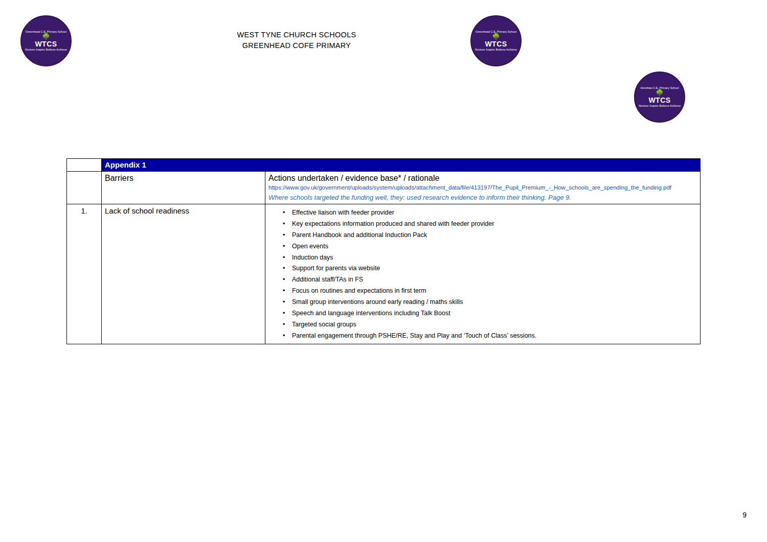Greenhead C.E. Primary School
🌳
WTCS
Nurture Inspire Believe Achieve
Greenhead C.E. Primary School
🌳
WTCS
Nurture Inspire Believe Achieve
Henshaw C.E. Primary School
🌳
WTCS
Nurture Inspire Believe Achieve
WEST TYNE CHURCH SCHOOLS
GREENHEAD COFE PRIMARY
| | Appendix 1 |
| | Barriers | Actions undertaken / evidence base* / rationale https://www.gov.uk/government/uploads/system/uploads/attachment_data/file/413197/The_Pupil_Premium_-_How_schools_are_spending_the_funding.pdf Where schools targeted the funding well, they: used research evidence to inform their thinking. Page 9. |
| 1. | Lack of school readiness | Effective liaison with feeder provider Key expectations information produced and shared with feeder provider Parent Handbook and additional Induction Pack Open events Induction days Support for parents via website Additional staff/TAs in FS Focus on routines and expectations in first term Small group interventions around early reading / maths skills Speech and language interventions including Talk Boost Targeted social groups Parental engagement through PSHE/RE, Stay and Play and ‘Touch of Class’ sessions. |
9